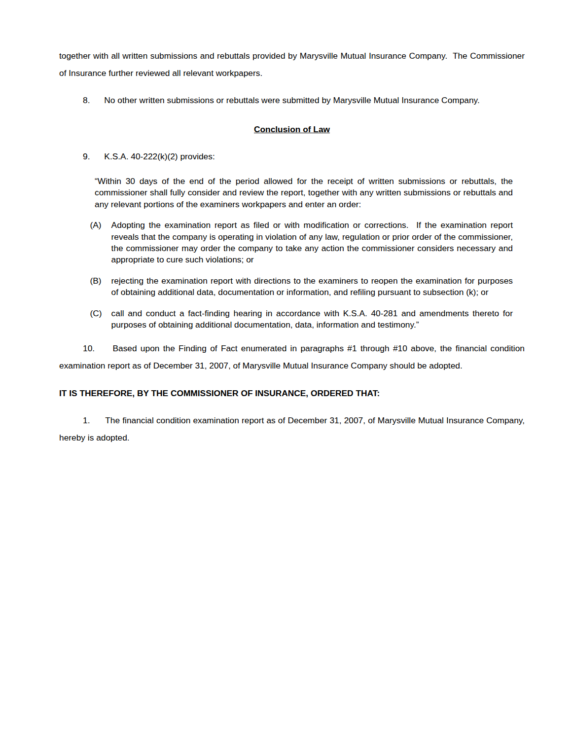together with all written submissions and rebuttals provided by Marysville Mutual Insurance Company. The Commissioner of Insurance further reviewed all relevant workpapers.
8. No other written submissions or rebuttals were submitted by Marysville Mutual Insurance Company.
Conclusion of Law
9. K.S.A. 40-222(k)(2) provides:
“Within 30 days of the end of the period allowed for the receipt of written submissions or rebuttals, the commissioner shall fully consider and review the report, together with any written submissions or rebuttals and any relevant portions of the examiners workpapers and enter an order:
(A) Adopting the examination report as filed or with modification or corrections. If the examination report reveals that the company is operating in violation of any law, regulation or prior order of the commissioner, the commissioner may order the company to take any action the commissioner considers necessary and appropriate to cure such violations; or
(B) rejecting the examination report with directions to the examiners to reopen the examination for purposes of obtaining additional data, documentation or information, and refiling pursuant to subsection (k); or
(C) call and conduct a fact-finding hearing in accordance with K.S.A. 40-281 and amendments thereto for purposes of obtaining additional documentation, data, information and testimony.”
10. Based upon the Finding of Fact enumerated in paragraphs #1 through #10 above, the financial condition examination report as of December 31, 2007, of Marysville Mutual Insurance Company should be adopted.
IT IS THEREFORE, BY THE COMMISSIONER OF INSURANCE, ORDERED THAT:
1. The financial condition examination report as of December 31, 2007, of Marysville Mutual Insurance Company, hereby is adopted.